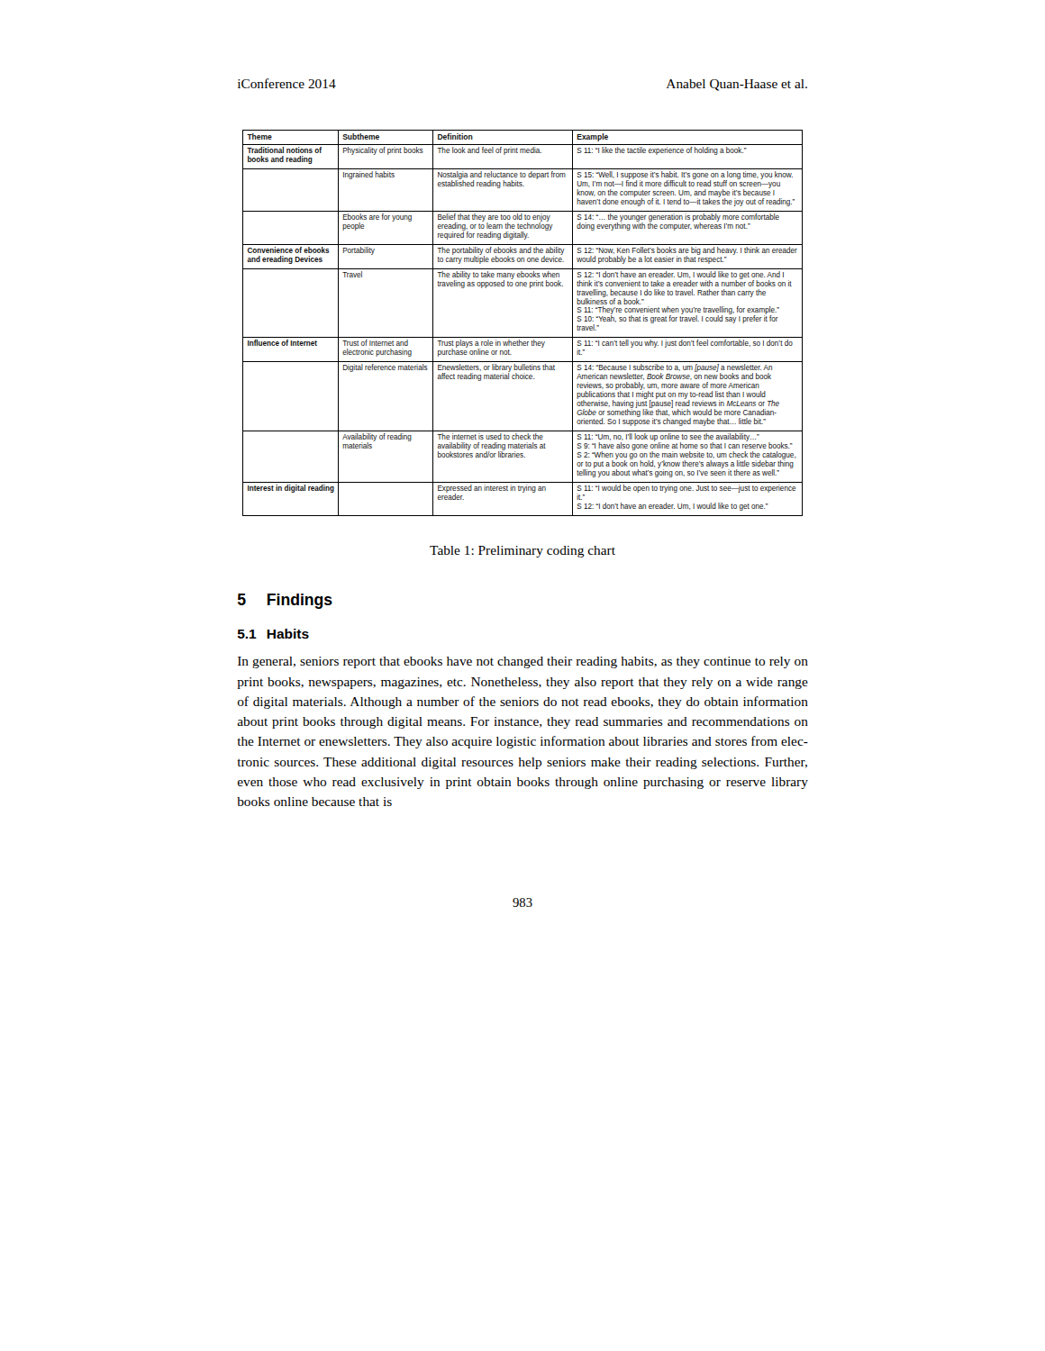iConference 2014
Anabel Quan-Haase et al.
| Theme | Subtheme | Definition | Example |
| --- | --- | --- | --- |
| Traditional notions of books and reading | Physicality of print books | The look and feel of print media. | S 11: “I like the tactile experience of holding a book.” |
| | Ingrained habits | Nostalgia and reluctance to depart from established reading habits. | S 15: “Well, I suppose it’s habit. It’s gone on a long time, you know. Um, I’m not—I find it more difficult to read stuff on screen—you know, on the computer screen. Um, and maybe it’s because I haven’t done enough of it. I tend to—it takes the joy out of reading.” |
| | Ebooks are for young people | Belief that they are too old to enjoy ereading, or to learn the technology required for reading digitally. | S 14: “… the younger generation is probably more comfortable doing everything with the computer, whereas I’m not.” |
| Convenience of ebooks and ereading Devices | Portability | The portability of ebooks and the ability to carry multiple ebooks on one device. | S 12: “Now, Ken Follet’s books are big and heavy. I think an ereader would probably be a lot easier in that respect.” |
| | Travel | The ability to take many ebooks when traveling as opposed to one print book. | S 12: “I don’t have an ereader. Um, I would like to get one. And I think it’s convenient to take a ereader with a number of books on it travelling, because I do like to travel. Rather than carry the bulkiness of a book.” S 11: “They’re convenient when you’re travelling, for example.” S 10: “Yeah, so that is great for travel. I could say I prefer it for travel.” |
| Influence of Internet | Trust of Internet and electronic purchasing | Trust plays a role in whether they purchase online or not. | S 11: “I can’t tell you why. I just don’t feel comfortable, so I don’t do it.” |
| | Digital reference materials | Enewsletters, or library bulletins that affect reading material choice. | S 14: “Because I subscribe to a, um [pause] a newsletter. An American newsletter, Book Browse , on new books and book reviews, so probably, um, more aware of more American publications that I might put on my to-read list than I would otherwise, having just [pause] read reviews in McLeans or The Globe or something like that, which would be more Canadian-oriented. So I suppose it’s changed maybe that… little bit.” |
| | Availability of reading materials | The internet is used to check the availability of reading materials at bookstores and/or libraries. | S 11: “Um, no, I’ll look up online to see the availability…” S 9: “I have also gone online at home so that I can reserve books.” S 2: “When you go on the main website to, um check the catalogue, or to put a book on hold, y’know there’s always a little sidebar thing telling you about what’s going on, so I’ve seen it there as well.” |
| Interest in digital reading | | Expressed an interest in trying an ereader. | S 11: “I would be open to trying one. Just to see—just to experience it.” S 12: “I don’t have an ereader. Um, I would like to get one.” |
Table 1: Preliminary coding chart
5 Findings
5.1 Habits
In general, seniors report that ebooks have not changed their reading habits, as they continue to rely on print books, newspapers, magazines, etc. Nonetheless, they also report that they rely on a wide range of digital materials. Although a number of the seniors do not read ebooks, they do obtain information about print books through digital means. For instance, they read summaries and recommendations on the Internet or enewsletters. They also acquire logistic information about libraries and stores from electronic sources. These additional digital resources help seniors make their reading selections. Further, even those who read exclusively in print obtain books through online purchasing or reserve library books online because that is
983